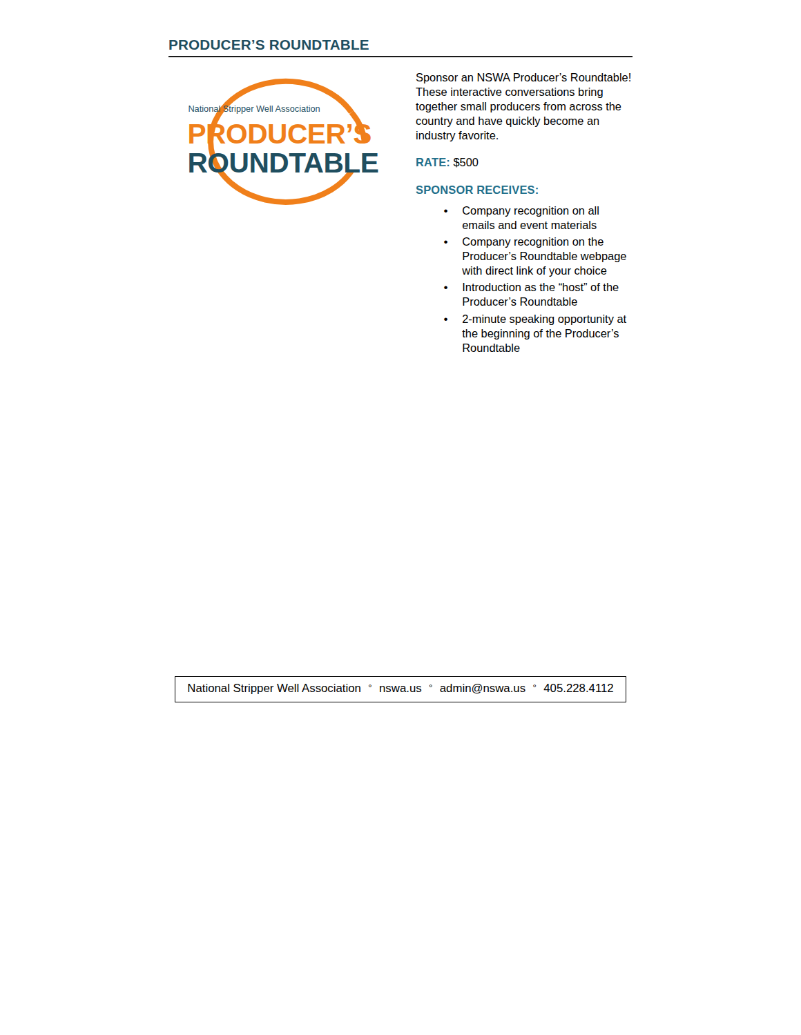PRODUCER’S ROUNDTABLE
National Stripper Well Association PRODUCER’S ROUNDTABLE
Sponsor an NSWA Producer’s Roundtable! These interactive conversations bring together small producers from across the country and have quickly become an industry favorite.
RATE: $500
SPONSOR RECEIVES:
Company recognition on all emails and event materials
Company recognition on the Producer’s Roundtable webpage with direct link of your choice
Introduction as the “host” of the Producer’s Roundtable
2-minute speaking opportunity at the beginning of the Producer’s Roundtable
National Stripper Well Association ° nswa.us ° admin@nswa.us ° 405.228.4112